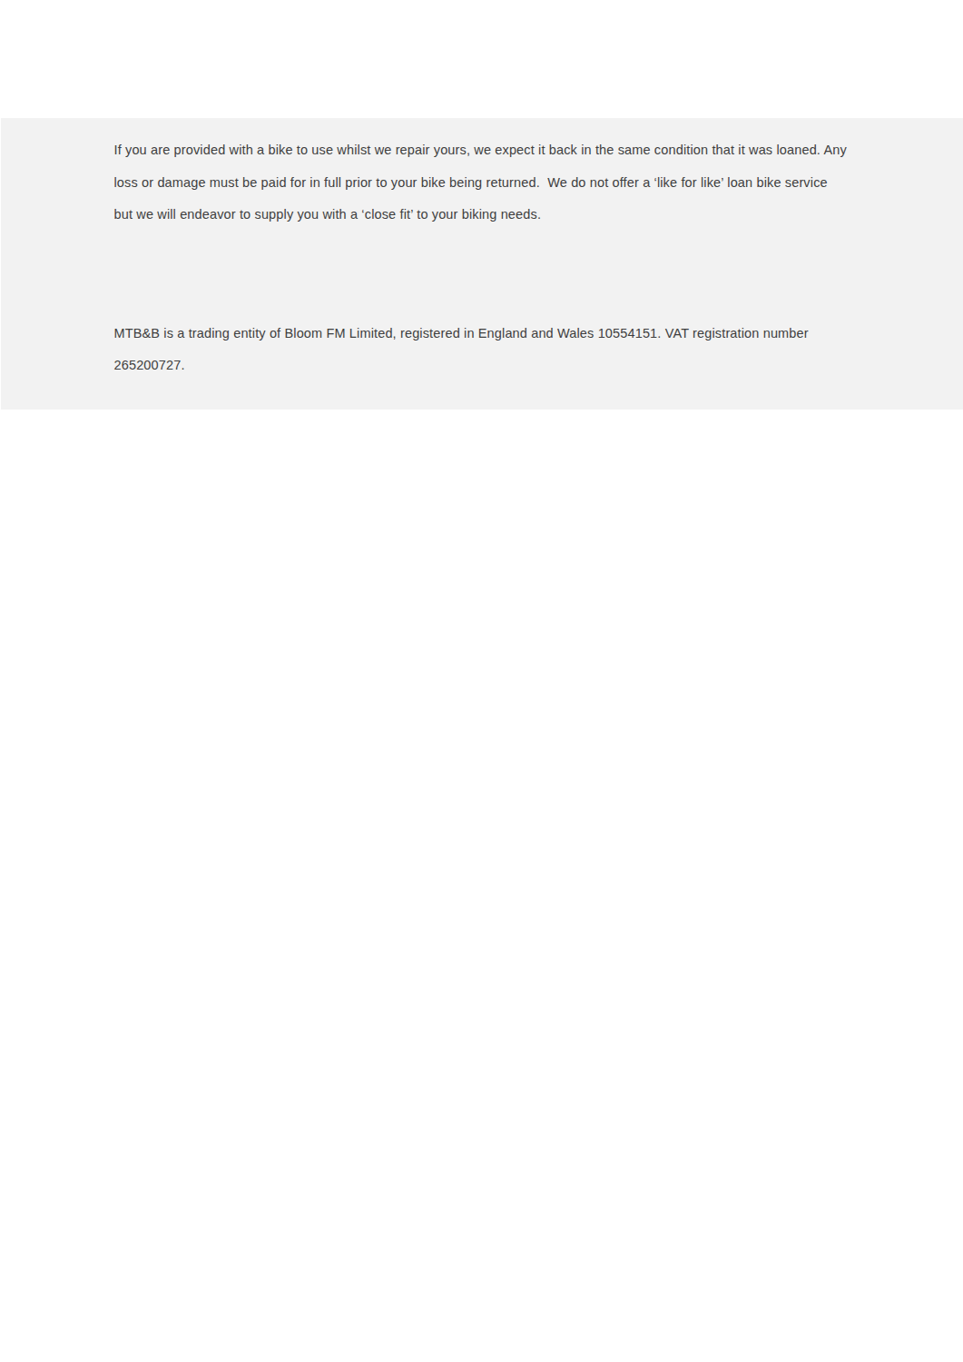If you are provided with a bike to use whilst we repair yours, we expect it back in the same condition that it was loaned. Any loss or damage must be paid for in full prior to your bike being returned. We do not offer a ‘like for like’ loan bike service but we will endeavor to supply you with a ‘close fit’ to your biking needs.
MTB&B is a trading entity of Bloom FM Limited, registered in England and Wales 10554151. VAT registration number 265200727.